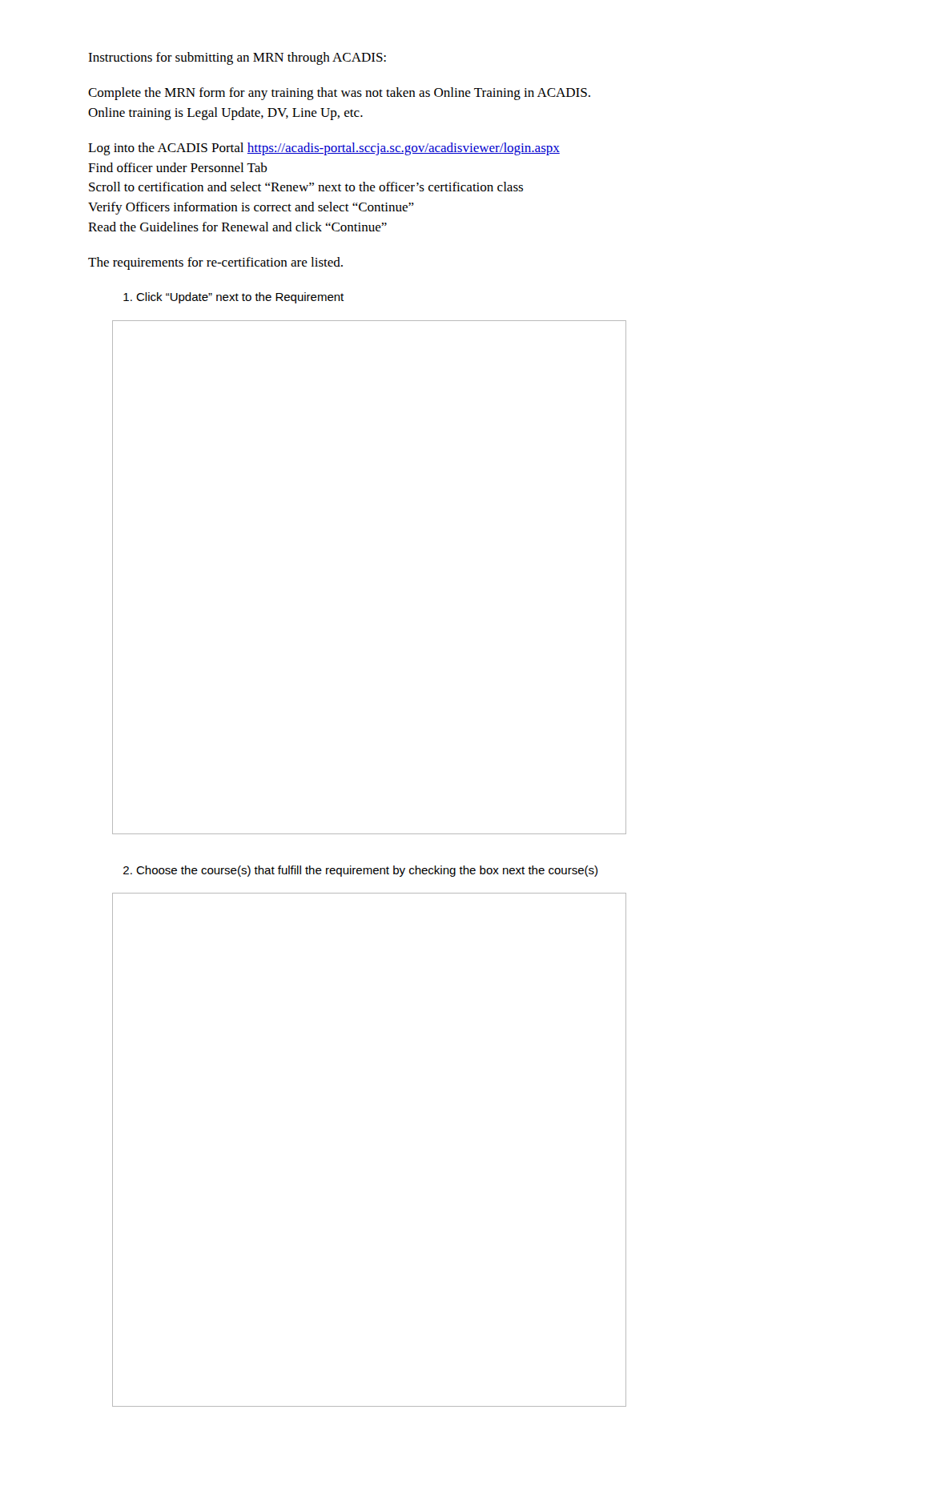Instructions for submitting an MRN through ACADIS:
Complete the MRN form for any training that was not taken as Online Training in ACADIS.
Online training is Legal Update, DV, Line Up, etc.
Log into the ACADIS Portal https://acadis-portal.sccja.sc.gov/acadisviewer/login.aspx
Find officer under Personnel Tab
Scroll to certification and select “Renew” next to the officer’s certification class
Verify Officers information is correct and select “Continue”
Read the Guidelines for Renewal and click “Continue”
The requirements for re-certification are listed.
Click “Update” next to the Requirement
Choose the course(s) that fulfill the requirement by checking the box next the course(s)